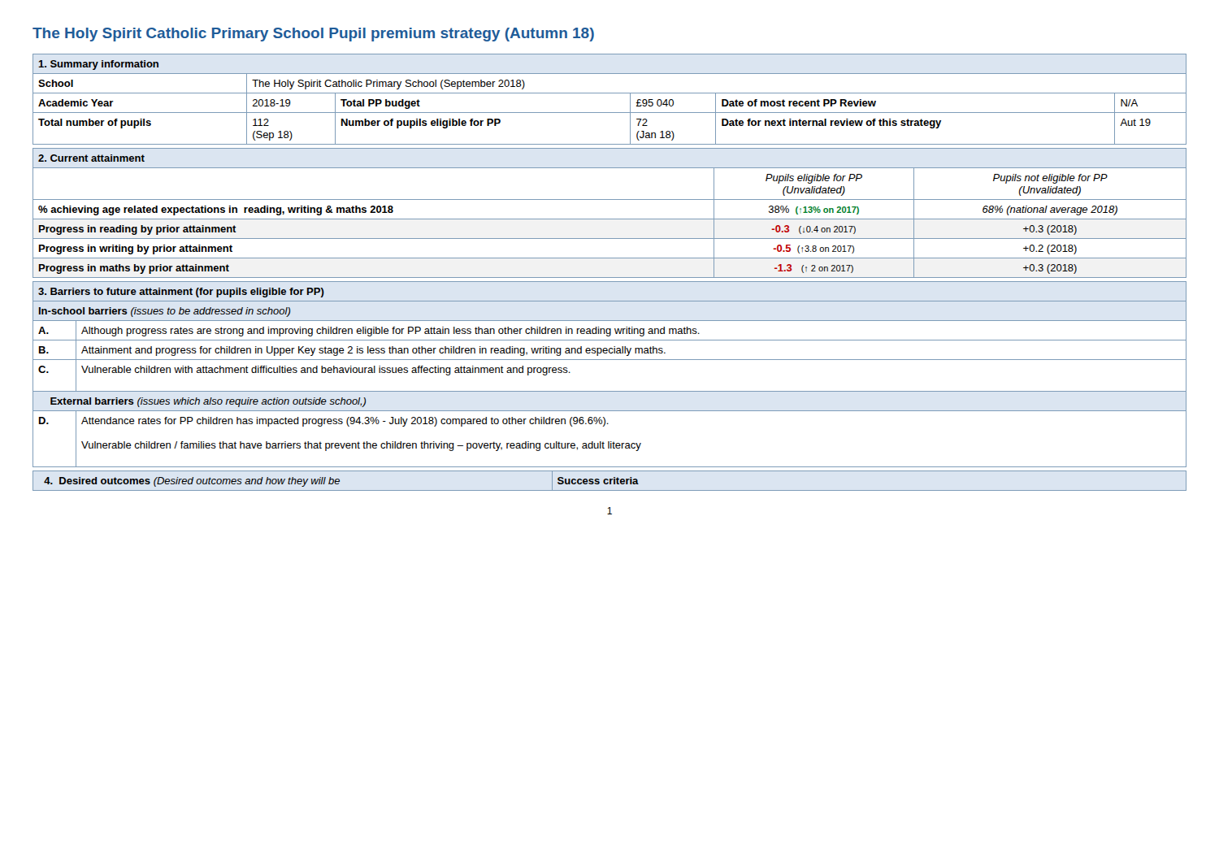The Holy Spirit Catholic Primary School Pupil premium strategy (Autumn 18)
| 1. Summary information |
| School | The Holy Spirit Catholic Primary School (September 2018) |
| Academic Year | 2018-19 | Total PP budget | £95 040 | Date of most recent PP Review | N/A |
| Total number of pupils | 112 (Sep 18) | Number of pupils eligible for PP | 72 (Jan 18) | Date for next internal review of this strategy | Aut 19 |
| 2. Current attainment |
| | Pupils eligible for PP (Unvalidated) | Pupils not eligible for PP (Unvalidated) |
| % achieving age related expectations in reading, writing & maths 2018 | 38% (↑13% on 2017) | 68% (national average 2018) |
| Progress in reading by prior attainment | -0.3 (↓0.4 on 2017) | +0.3 (2018) |
| Progress in writing by prior attainment | -0.5 (↑3.8 on 2017) | +0.2 (2018) |
| Progress in maths by prior attainment | -1.3 (↑ 2 on 2017) | +0.3 (2018) |
| 3. Barriers to future attainment (for pupils eligible for PP) |
| In-school barriers (issues to be addressed in school) |
| A. | Although progress rates are strong and improving children eligible for PP attain less than other children in reading writing and maths. |
| B. | Attainment and progress for children in Upper Key stage 2 is less than other children in reading, writing and especially maths. |
| C. | Vulnerable children with attachment difficulties and behavioural issues affecting attainment and progress. |
| External barriers (issues which also require action outside school,) |
| D. | Attendance rates for PP children has impacted progress (94.3% - July 2018) compared to other children (96.6%). Vulnerable children / families that have barriers that prevent the children thriving – poverty, reading culture, adult literacy |
| 4. Desired outcomes (Desired outcomes and how they will be | Success criteria |
1